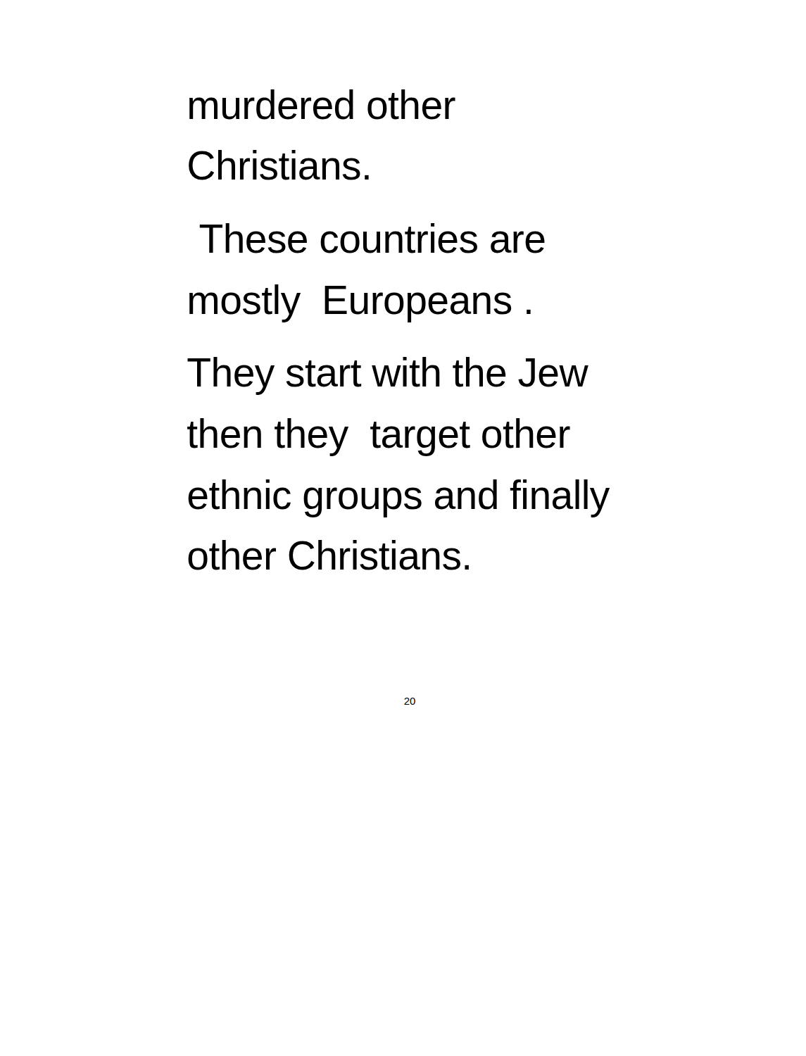murdered other Christians.
These countries are mostly Europeans .
They start with the Jew then they target other ethnic groups and finally other Christians.
20